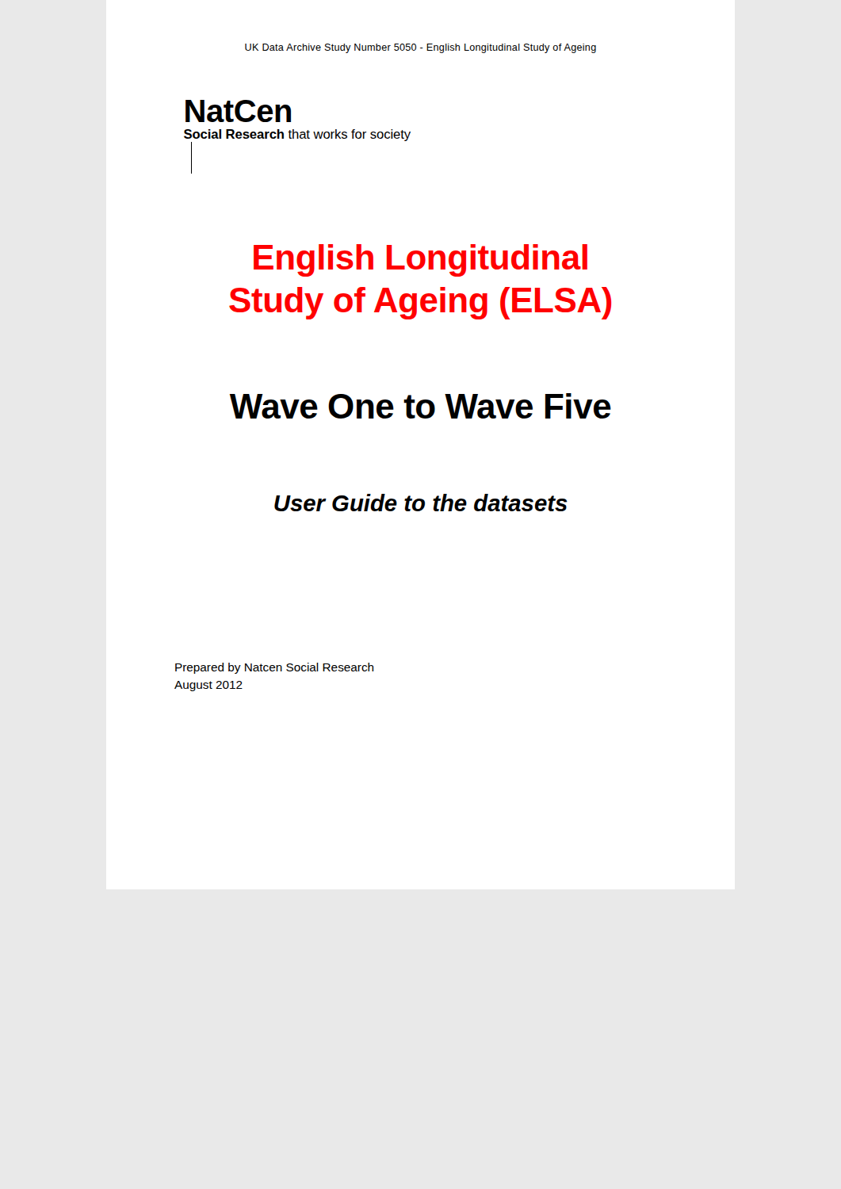UK Data Archive Study Number 5050 - English Longitudinal Study of Ageing
NatCen
Social Research that works for society
English Longitudinal
Study of Ageing (ELSA)
Wave One to Wave Five
User Guide to the datasets
Prepared by Natcen Social Research
August 2012